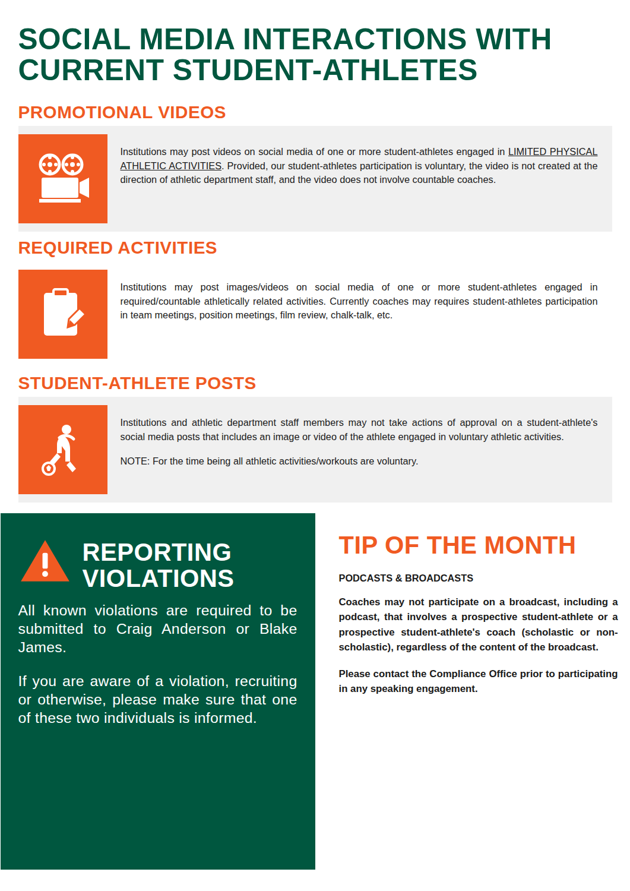Social Media Interactions with Current Student-Athletes
Promotional Videos
Institutions may post videos on social media of one or more student-athletes engaged in LIMITED PHYSICAL ATHLETIC ACTIVITIES. Provided, our student-athletes participation is voluntary, the video is not created at the direction of athletic department staff, and the video does not involve countable coaches.
Required Activities
Institutions may post images/videos on social media of one or more student-athletes engaged in required/countable athletically related activities. Currently coaches may requires student-athletes participation in team meetings, position meetings, film review, chalk-talk, etc.
Student-Athlete Posts
Institutions and athletic department staff members may not take actions of approval on a student-athlete's social media posts that includes an image or video of the athlete engaged in voluntary athletic activities.
NOTE: For the time being all athletic activities/workouts are voluntary.
Reporting Violations
All known violations are required to be submitted to Craig Anderson or Blake James.
If you are aware of a violation, recruiting or otherwise, please make sure that one of these two individuals is informed.
Tip of the Month
PODCASTS & BROADCASTS
Coaches may not participate on a broadcast, including a podcast, that involves a prospective student-athlete or a prospective student-athlete's coach (scholastic or non-scholastic), regardless of the content of the broadcast.
Please contact the Compliance Office prior to participating in any speaking engagement.